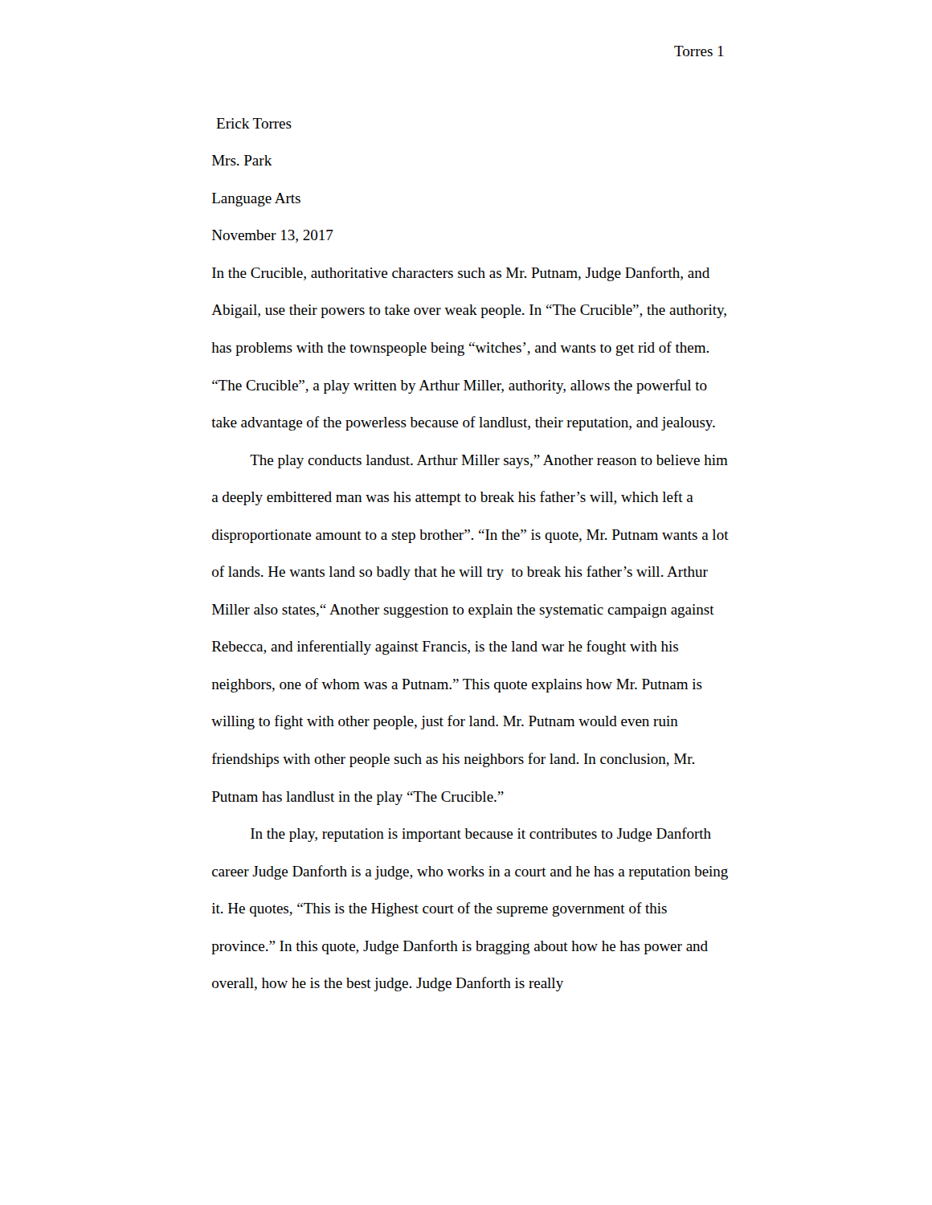Torres 1
Erick Torres
Mrs. Park
Language Arts
November 13, 2017
In the Crucible, authoritative characters such as Mr. Putnam, Judge Danforth, and Abigail, use their powers to take over weak people. In “The Crucible”, the authority, has problems with the townspeople being “witches’, and wants to get rid of them. “The Crucible”, a play written by Arthur Miller, authority, allows the powerful to take advantage of the powerless because of landlust, their reputation, and jealousy.
The play conducts landust. Arthur Miller says,” Another reason to believe him a deeply embittered man was his attempt to break his father’s will, which left a disproportionate amount to a step brother”. “In the” is quote, Mr. Putnam wants a lot of lands. He wants land so badly that he will try to break his father’s will. Arthur Miller also states,“ Another suggestion to explain the systematic campaign against Rebecca, and inferentially against Francis, is the land war he fought with his neighbors, one of whom was a Putnam.” This quote explains how Mr. Putnam is willing to fight with other people, just for land. Mr. Putnam would even ruin friendships with other people such as his neighbors for land. In conclusion, Mr. Putnam has landlust in the play “The Crucible.”
In the play, reputation is important because it contributes to Judge Danforth career Judge Danforth is a judge, who works in a court and he has a reputation being it. He quotes, “This is the Highest court of the supreme government of this province.” In this quote, Judge Danforth is bragging about how he has power and overall, how he is the best judge. Judge Danforth is really